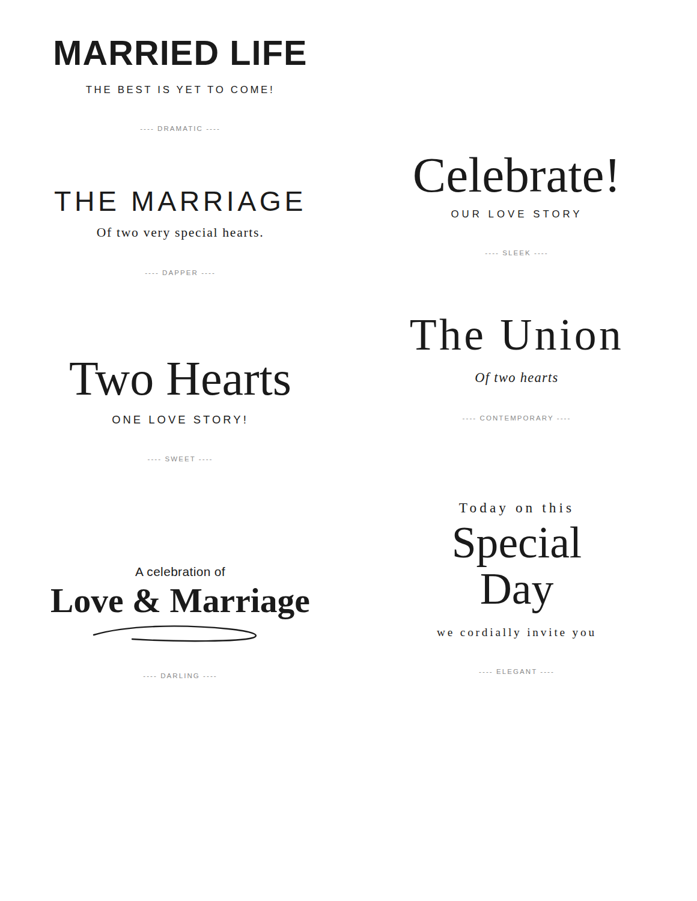Married Life
The best is yet to come!
---- Dramatic ----
The Marriage
Of two very special hearts.
---- Dapper ----
Two Hearts
One love story!
---- Sweet ----
A celebration of
Love & Marriage
---- Darling ----
Celebrate!
Our love story
---- Sleek ----
The Union
Of two hearts
---- Contemporary ----
Today on this
Special
Day
we cordially invite you
---- Elegant ----